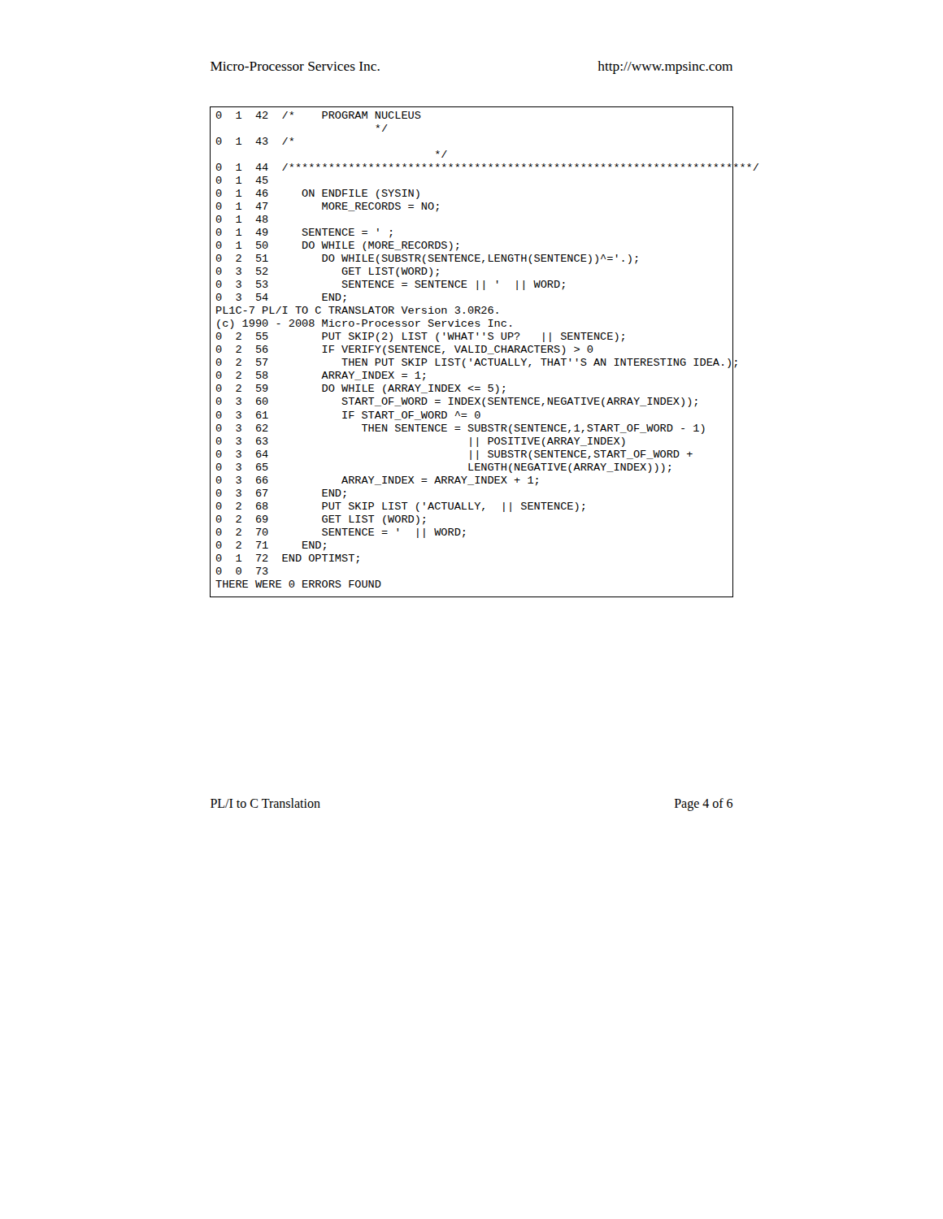Micro-Processor Services Inc.
http://www.mpsinc.com
0  1  42  /*    PROGRAM NUCLEUS
                        */
0  1  43  /*
                                 */
0  1  44  /**********************************************************************/
0  1  45
0  1  46     ON ENDFILE (SYSIN)
0  1  47        MORE_RECORDS = NO;
0  1  48
0  1  49     SENTENCE = ' ;
0  1  50     DO WHILE (MORE_RECORDS);
0  2  51        DO WHILE(SUBSTR(SENTENCE,LENGTH(SENTENCE))^='.);
0  3  52           GET LIST(WORD);
0  3  53           SENTENCE = SENTENCE || '  || WORD;
0  3  54        END;
PL1C-7 PL/I TO C TRANSLATOR Version 3.0R26.
(c) 1990 - 2008 Micro-Processor Services Inc.
0  2  55        PUT SKIP(2) LIST ('WHAT''S UP?   || SENTENCE);
0  2  56        IF VERIFY(SENTENCE, VALID_CHARACTERS) > 0
0  2  57           THEN PUT SKIP LIST('ACTUALLY, THAT''S AN INTERESTING IDEA.);
0  2  58        ARRAY_INDEX = 1;
0  2  59        DO WHILE (ARRAY_INDEX <= 5);
0  3  60           START_OF_WORD = INDEX(SENTENCE,NEGATIVE(ARRAY_INDEX));
0  3  61           IF START_OF_WORD ^= 0
0  3  62              THEN SENTENCE = SUBSTR(SENTENCE,1,START_OF_WORD - 1)
0  3  63                              || POSITIVE(ARRAY_INDEX)
0  3  64                              || SUBSTR(SENTENCE,START_OF_WORD +
0  3  65                              LENGTH(NEGATIVE(ARRAY_INDEX)));
0  3  66           ARRAY_INDEX = ARRAY_INDEX + 1;
0  3  67        END;
0  2  68        PUT SKIP LIST ('ACTUALLY,  || SENTENCE);
0  2  69        GET LIST (WORD);
0  2  70        SENTENCE = '  || WORD;
0  2  71     END;
0  1  72  END OPTIMST;
0  0  73
THERE WERE 0 ERRORS FOUND
PL/I to C Translation
Page 4 of 6